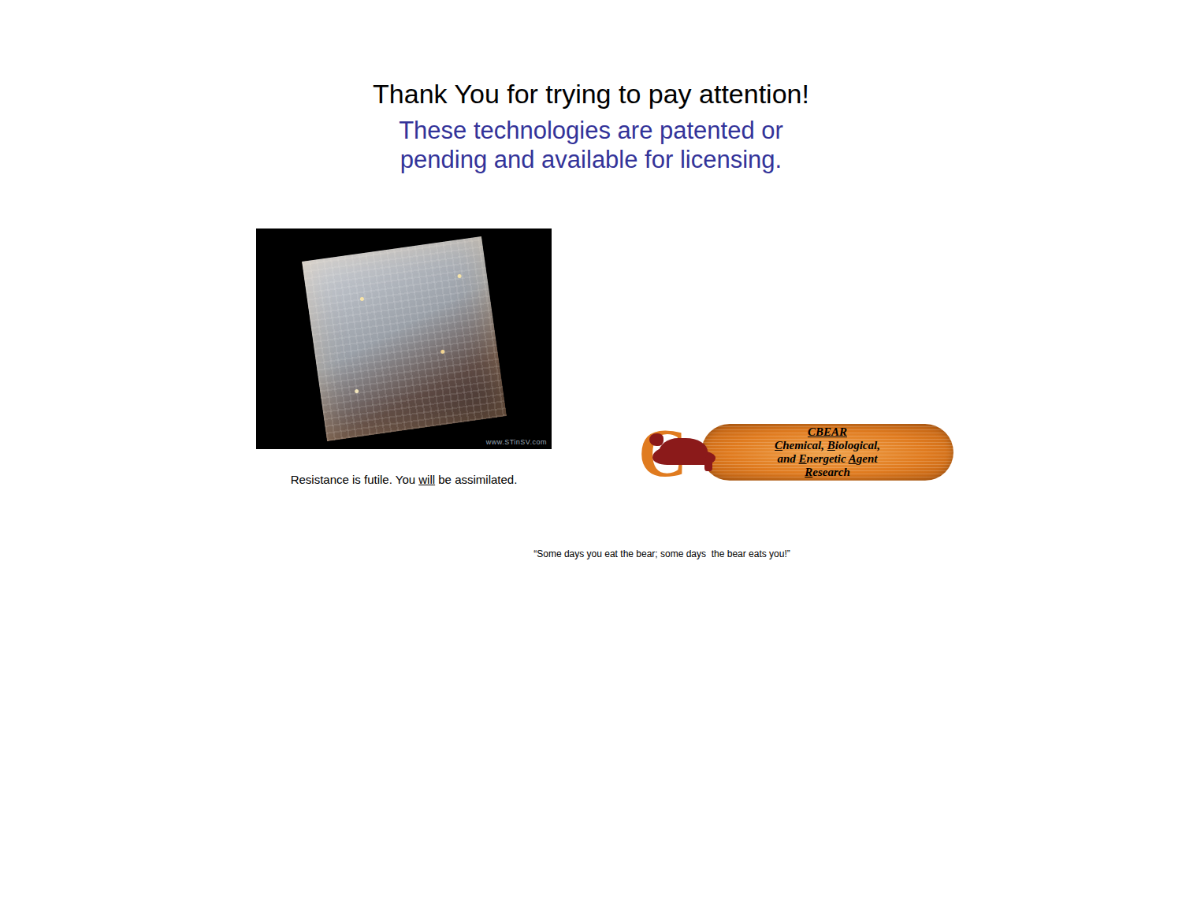Thank You for trying to pay attention!
These technologies are patented or pending and available for licensing.
www.STinSV.com
Resistance is futile. You will be assimilated.
CBEAR Chemical, Biological, and Energetic Agent Research
C
“Some days you eat the bear; some days the bear eats you!”